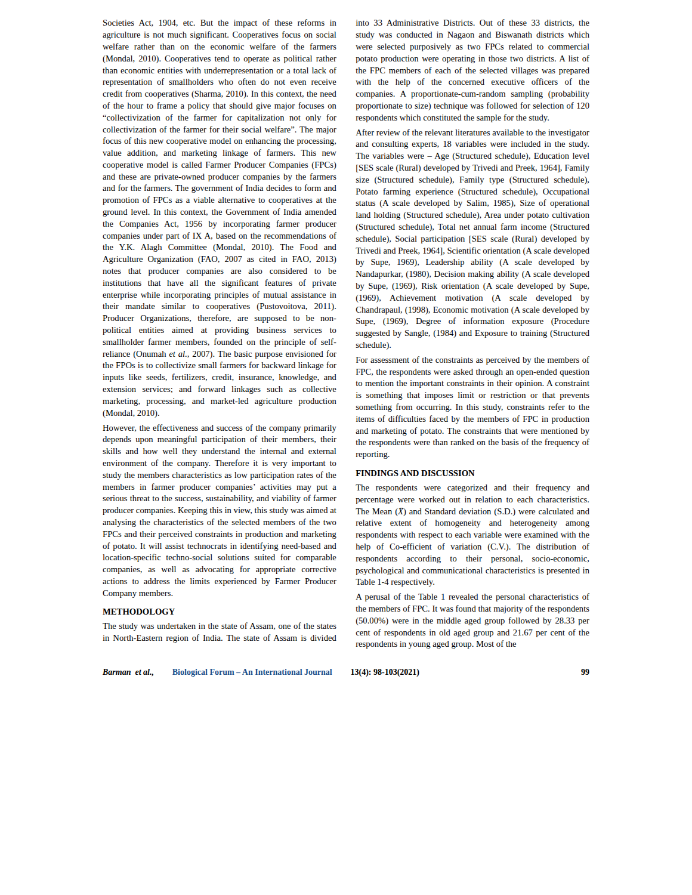Societies Act, 1904, etc. But the impact of these reforms in agriculture is not much significant. Cooperatives focus on social welfare rather than on the economic welfare of the farmers (Mondal, 2010). Cooperatives tend to operate as political rather than economic entities with underrepresentation or a total lack of representation of smallholders who often do not even receive credit from cooperatives (Sharma, 2010). In this context, the need of the hour to frame a policy that should give major focuses on “collectivization of the farmer for capitalization not only for collectivization of the farmer for their social welfare”. The major focus of this new cooperative model on enhancing the processing, value addition, and marketing linkage of farmers. This new cooperative model is called Farmer Producer Companies (FPCs) and these are private-owned producer companies by the farmers and for the farmers. The government of India decides to form and promotion of FPCs as a viable alternative to cooperatives at the ground level. In this context, the Government of India amended the Companies Act, 1956 by incorporating farmer producer companies under part of IX A, based on the recommendations of the Y.K. Alagh Committee (Mondal, 2010). The Food and Agriculture Organization (FAO, 2007 as cited in FAO, 2013) notes that producer companies are also considered to be institutions that have all the significant features of private enterprise while incorporating principles of mutual assistance in their mandate similar to cooperatives (Pustovoitova, 2011). Producer Organizations, therefore, are supposed to be non-political entities aimed at providing business services to smallholder farmer members, founded on the principle of self-reliance (Onumah et al., 2007). The basic purpose envisioned for the FPOs is to collectivize small farmers for backward linkage for inputs like seeds, fertilizers, credit, insurance, knowledge, and extension services; and forward linkages such as collective marketing, processing, and market-led agriculture production (Mondal, 2010).
However, the effectiveness and success of the company primarily depends upon meaningful participation of their members, their skills and how well they understand the internal and external environment of the company. Therefore it is very important to study the members characteristics as low participation rates of the members in farmer producer companies’ activities may put a serious threat to the success, sustainability, and viability of farmer producer companies. Keeping this in view, this study was aimed at analysing the characteristics of the selected members of the two FPCs and their perceived constraints in production and marketing of potato. It will assist technocrats in identifying need-based and location-specific techno-social solutions suited for comparable companies, as well as advocating for appropriate corrective actions to address the limits experienced by Farmer Producer Company members.
Methodology
The study was undertaken in the state of Assam, one of the states in North-Eastern region of India. The state of Assam is divided into 33 Administrative Districts. Out of these 33 districts, the study was conducted in Nagaon and Biswanath districts which were selected purposively as two FPCs related to commercial potato production were operating in those two districts. A list of the FPC members of each of the selected villages was prepared with the help of the concerned executive officers of the companies. A proportionate-cum-random sampling (probability proportionate to size) technique was followed for selection of 120 respondents which constituted the sample for the study.
After review of the relevant literatures available to the investigator and consulting experts, 18 variables were included in the study. The variables were – Age (Structured schedule), Education level [SES scale (Rural) developed by Trivedi and Preek, 1964], Family size (Structured schedule), Family type (Structured schedule), Potato farming experience (Structured schedule), Occupational status (A scale developed by Salim, 1985), Size of operational land holding (Structured schedule), Area under potato cultivation (Structured schedule), Total net annual farm income (Structured schedule), Social participation [SES scale (Rural) developed by Trivedi and Preek, 1964], Scientific orientation (A scale developed by Supe, 1969), Leadership ability (A scale developed by Nandapurkar, (1980), Decision making ability (A scale developed by Supe, (1969), Risk orientation (A scale developed by Supe, (1969), Achievement motivation (A scale developed by Chandrapaul, (1998), Economic motivation (A scale developed by Supe, (1969), Degree of information exposure (Procedure suggested by Sangle, (1984) and Exposure to training (Structured schedule).
For assessment of the constraints as perceived by the members of FPC, the respondents were asked through an open-ended question to mention the important constraints in their opinion. A constraint is something that imposes limit or restriction or that prevents something from occurring. In this study, constraints refer to the items of difficulties faced by the members of FPC in production and marketing of potato. The constraints that were mentioned by the respondents were than ranked on the basis of the frequency of reporting.
Findings and Discussion
The respondents were categorized and their frequency and percentage were worked out in relation to each characteristics. The Mean (X̄) and Standard deviation (S.D.) were calculated and relative extent of homogeneity and heterogeneity among respondents with respect to each variable were examined with the help of Co-efficient of variation (C.V.). The distribution of respondents according to their personal, socio-economic, psychological and communicational characteristics is presented in Table 1-4 respectively.
A perusal of the Table 1 revealed the personal characteristics of the members of FPC. It was found that majority of the respondents (50.00%) were in the middle aged group followed by 28.33 per cent of respondents in old aged group and 21.67 per cent of the respondents in young aged group. Most of the
Barman et al., Biological Forum – An International Journal 13(4): 98-103(2021)
99